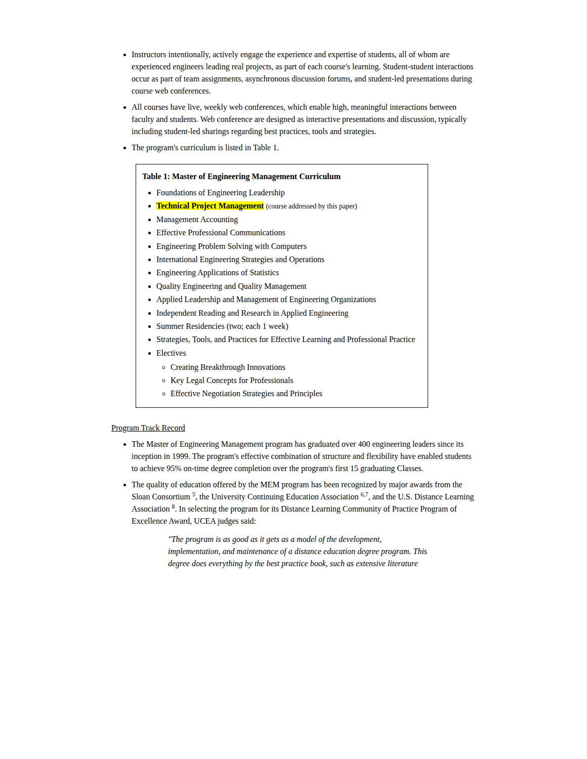Instructors intentionally, actively engage the experience and expertise of students, all of whom are experienced engineers leading real projects, as part of each course's learning. Student-student interactions occur as part of team assignments, asynchronous discussion forums, and student-led presentations during course web conferences.
All courses have live, weekly web conferences, which enable high, meaningful interactions between faculty and students. Web conference are designed as interactive presentations and discussion, typically including student-led sharings regarding best practices, tools and strategies.
The program's curriculum is listed in Table 1.
Table 1: Master of Engineering Management Curriculum
Foundations of Engineering Leadership
Technical Project Management (course addressed by this paper)
Management Accounting
Effective Professional Communications
Engineering Problem Solving with Computers
International Engineering Strategies and Operations
Engineering Applications of Statistics
Quality Engineering and Quality Management
Applied Leadership and Management of Engineering Organizations
Independent Reading and Research in Applied Engineering
Summer Residencies (two; each 1 week)
Strategies, Tools, and Practices for Effective Learning and Professional Practice
Electives
Creating Breakthrough Innovations
Key Legal Concepts for Professionals
Effective Negotiation Strategies and Principles
Program Track Record
The Master of Engineering Management program has graduated over 400 engineering leaders since its inception in 1999. The program's effective combination of structure and flexibility have enabled students to achieve 95% on-time degree completion over the program's first 15 graduating Classes.
The quality of education offered by the MEM program has been recognized by major awards from the Sloan Consortium 5, the University Continuing Education Association 6,7, and the U.S. Distance Learning Association 8. In selecting the program for its Distance Learning Community of Practice Program of Excellence Award, UCEA judges said:
"The program is as good as it gets as a model of the development, implementation, and maintenance of a distance education degree program. This degree does everything by the best practice book, such as extensive literature